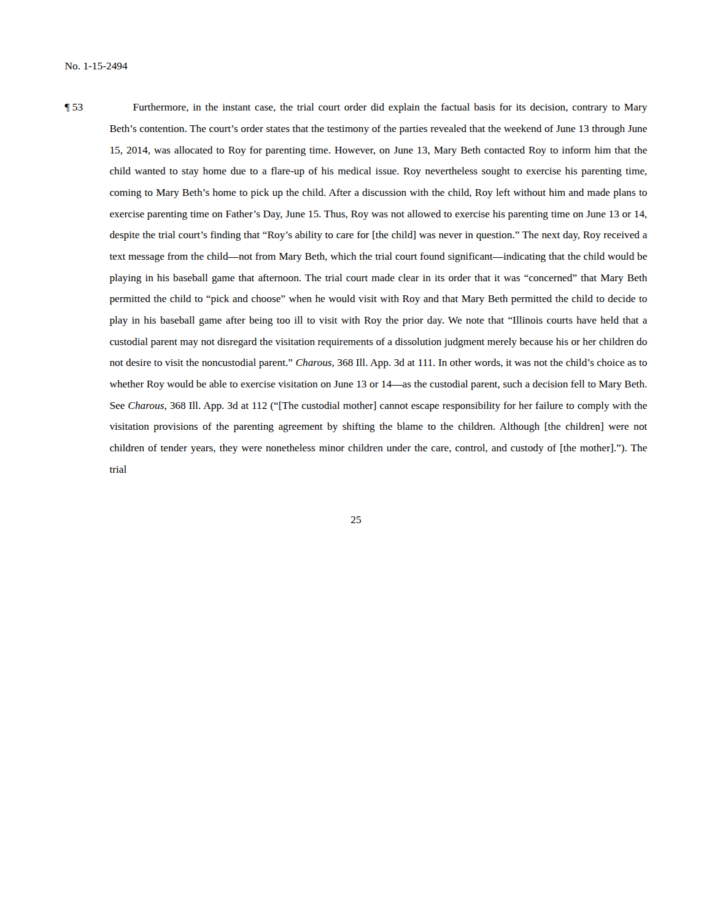No. 1-15-2494
¶ 53 Furthermore, in the instant case, the trial court order did explain the factual basis for its decision, contrary to Mary Beth’s contention. The court’s order states that the testimony of the parties revealed that the weekend of June 13 through June 15, 2014, was allocated to Roy for parenting time. However, on June 13, Mary Beth contacted Roy to inform him that the child wanted to stay home due to a flare-up of his medical issue. Roy nevertheless sought to exercise his parenting time, coming to Mary Beth’s home to pick up the child. After a discussion with the child, Roy left without him and made plans to exercise parenting time on Father’s Day, June 15. Thus, Roy was not allowed to exercise his parenting time on June 13 or 14, despite the trial court’s finding that “Roy’s ability to care for [the child] was never in question.” The next day, Roy received a text message from the child—not from Mary Beth, which the trial court found significant—indicating that the child would be playing in his baseball game that afternoon. The trial court made clear in its order that it was “concerned” that Mary Beth permitted the child to “pick and choose” when he would visit with Roy and that Mary Beth permitted the child to decide to play in his baseball game after being too ill to visit with Roy the prior day. We note that “Illinois courts have held that a custodial parent may not disregard the visitation requirements of a dissolution judgment merely because his or her children do not desire to visit the noncustodial parent.” Charous, 368 Ill. App. 3d at 111. In other words, it was not the child’s choice as to whether Roy would be able to exercise visitation on June 13 or 14—as the custodial parent, such a decision fell to Mary Beth. See Charous, 368 Ill. App. 3d at 112 (“[The custodial mother] cannot escape responsibility for her failure to comply with the visitation provisions of the parenting agreement by shifting the blame to the children. Although [the children] were not children of tender years, they were nonetheless minor children under the care, control, and custody of [the mother].”). The trial
25